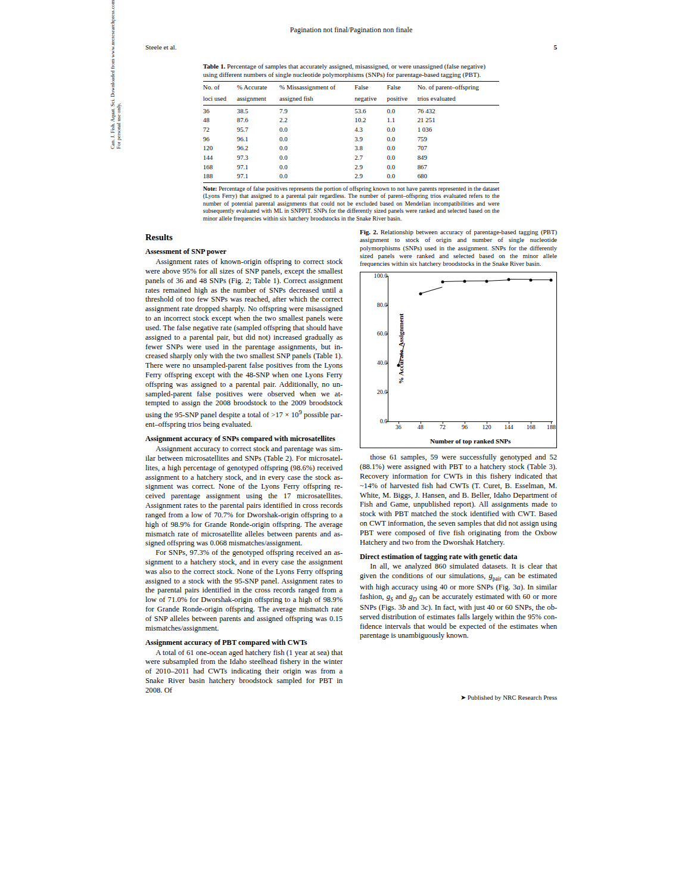Pagination not final/Pagination non finale
Steele et al. 5
Can. J. Fish. Aquat. Sci. Downloaded from www.nrcresearchpress.com by IDAHO DEPT OF FISH & GAME on 06/25/13
For personal use only.
Table 1. Percentage of samples that accurately assigned, misassigned, or were unassigned (false negative) using different numbers of single nucleotide polymorphisms (SNPs) for parentage-based tagging (PBT).
| No. of | % Accurate | % Missassignment of | False | False | No. of parent–offspring |
| --- | --- | --- | --- | --- | --- |
| loci used | assignment | assigned fish | negative | positive | trios evaluated |
| 36 | 38.5 | 7.9 | 53.6 | 0.0 | 76 432 |
| 48 | 87.6 | 2.2 | 10.2 | 1.1 | 21 251 |
| 72 | 95.7 | 0.0 | 4.3 | 0.0 | 1 036 |
| 96 | 96.1 | 0.0 | 3.9 | 0.0 | 759 |
| 120 | 96.2 | 0.0 | 3.8 | 0.0 | 707 |
| 144 | 97.3 | 0.0 | 2.7 | 0.0 | 849 |
| 168 | 97.1 | 0.0 | 2.9 | 0.0 | 867 |
| 188 | 97.1 | 0.0 | 2.9 | 0.0 | 680 |
Note: Percentage of false positives represents the portion of offspring known to not have parents represented in the dataset (Lyons Ferry) that assigned to a parental pair regardless. The number of parent–offspring trios evaluated refers to the number of potential parental assignments that could not be excluded based on Mendelian incompatibilities and were subsequently evaluated with ML in SNPPIT. SNPs for the differently sized panels were ranked and selected based on the minor allele frequencies within six hatchery broodstocks in the Snake River basin.
Results
Assessment of SNP power
Assignment rates of known-origin offspring to correct stock were above 95% for all sizes of SNP panels, except the smallest panels of 36 and 48 SNPs (Fig. 2; Table 1). Correct assignment rates remained high as the number of SNPs decreased until a threshold of too few SNPs was reached, after which the correct assignment rate dropped sharply. No offspring were misassigned to an incorrect stock except when the two smallest panels were used. The false negative rate (sampled offspring that should have assigned to a parental pair, but did not) increased gradually as fewer SNPs were used in the parentage assignments, but increased sharply only with the two smallest SNP panels (Table 1). There were no unsampled-parent false positives from the Lyons Ferry offspring except with the 48-SNP when one Lyons Ferry offspring was assigned to a parental pair. Additionally, no unsampled-parent false positives were observed when we attempted to assign the 2008 broodstock to the 2009 broodstock using the 95-SNP panel despite a total of >17 × 109 possible parent–offspring trios being evaluated.
Assignment accuracy of SNPs compared with microsatellites
Assignment accuracy to correct stock and parentage was similar between microsatellites and SNPs (Table 2). For microsatellites, a high percentage of genotyped offspring (98.6%) received assignment to a hatchery stock, and in every case the stock assignment was correct. None of the Lyons Ferry offspring received parentage assignment using the 17 microsatellites. Assignment rates to the parental pairs identified in cross records ranged from a low of 70.7% for Dworshak-origin offspring to a high of 98.9% for Grande Ronde-origin offspring. The average mismatch rate of microsatellite alleles between parents and assigned offspring was 0.068 mismatches/assignment.
For SNPs, 97.3% of the genotyped offspring received an assignment to a hatchery stock, and in every case the assignment was also to the correct stock. None of the Lyons Ferry offspring assigned to a stock with the 95-SNP panel. Assignment rates to the parental pairs identified in the cross records ranged from a low of 71.0% for Dworshak-origin offspring to a high of 98.9% for Grande Ronde-origin offspring. The average mismatch rate of SNP alleles between parents and assigned offspring was 0.15 mismatches/assignment.
Assignment accuracy of PBT compared with CWTs
A total of 61 one-ocean aged hatchery fish (1 year at sea) that were subsampled from the Idaho steelhead fishery in the winter of 2010–2011 had CWTs indicating their origin was from a Snake River basin hatchery broodstock sampled for PBT in 2008. Of
Fig. 2. Relationship between accuracy of parentage-based tagging (PBT) assignment to stock of origin and number of single nucleotide polymorphisms (SNPs) used in the assignment. SNPs for the differently sized panels were ranked and selected based on the minor allele frequencies within six hatchery broodstocks in the Snake River basin.
% Accurate Assignment
100.0
80.0
60.0
40.0
20.0
0.0
36
48
72
96
120
144
168
188
Number of top ranked SNPs
those 61 samples, 59 were successfully genotyped and 52 (88.1%) were assigned with PBT to a hatchery stock (Table 3). Recovery information for CWTs in this fishery indicated that ~14% of harvested fish had CWTs (T. Curet, B. Esselman, M. White, M. Biggs, J. Hansen, and B. Beller, Idaho Department of Fish and Game, unpublished report). All assignments made to stock with PBT matched the stock identified with CWT. Based on CWT information, the seven samples that did not assign using PBT were composed of five fish originating from the Oxbow Hatchery and two from the Dworshak Hatchery.
Direct estimation of tagging rate with genetic data
In all, we analyzed 860 simulated datasets. It is clear that given the conditions of our simulations, gpair can be estimated with high accuracy using 40 or more SNPs (Fig. 3a). In similar fashion, gS and gD can be accurately estimated with 60 or more SNPs (Figs. 3b and 3c). In fact, with just 40 or 60 SNPs, the observed distribution of estimates falls largely within the 95% confidence intervals that would be expected of the estimates when parentage is unambiguously known.
➤Published by NRC Research Press